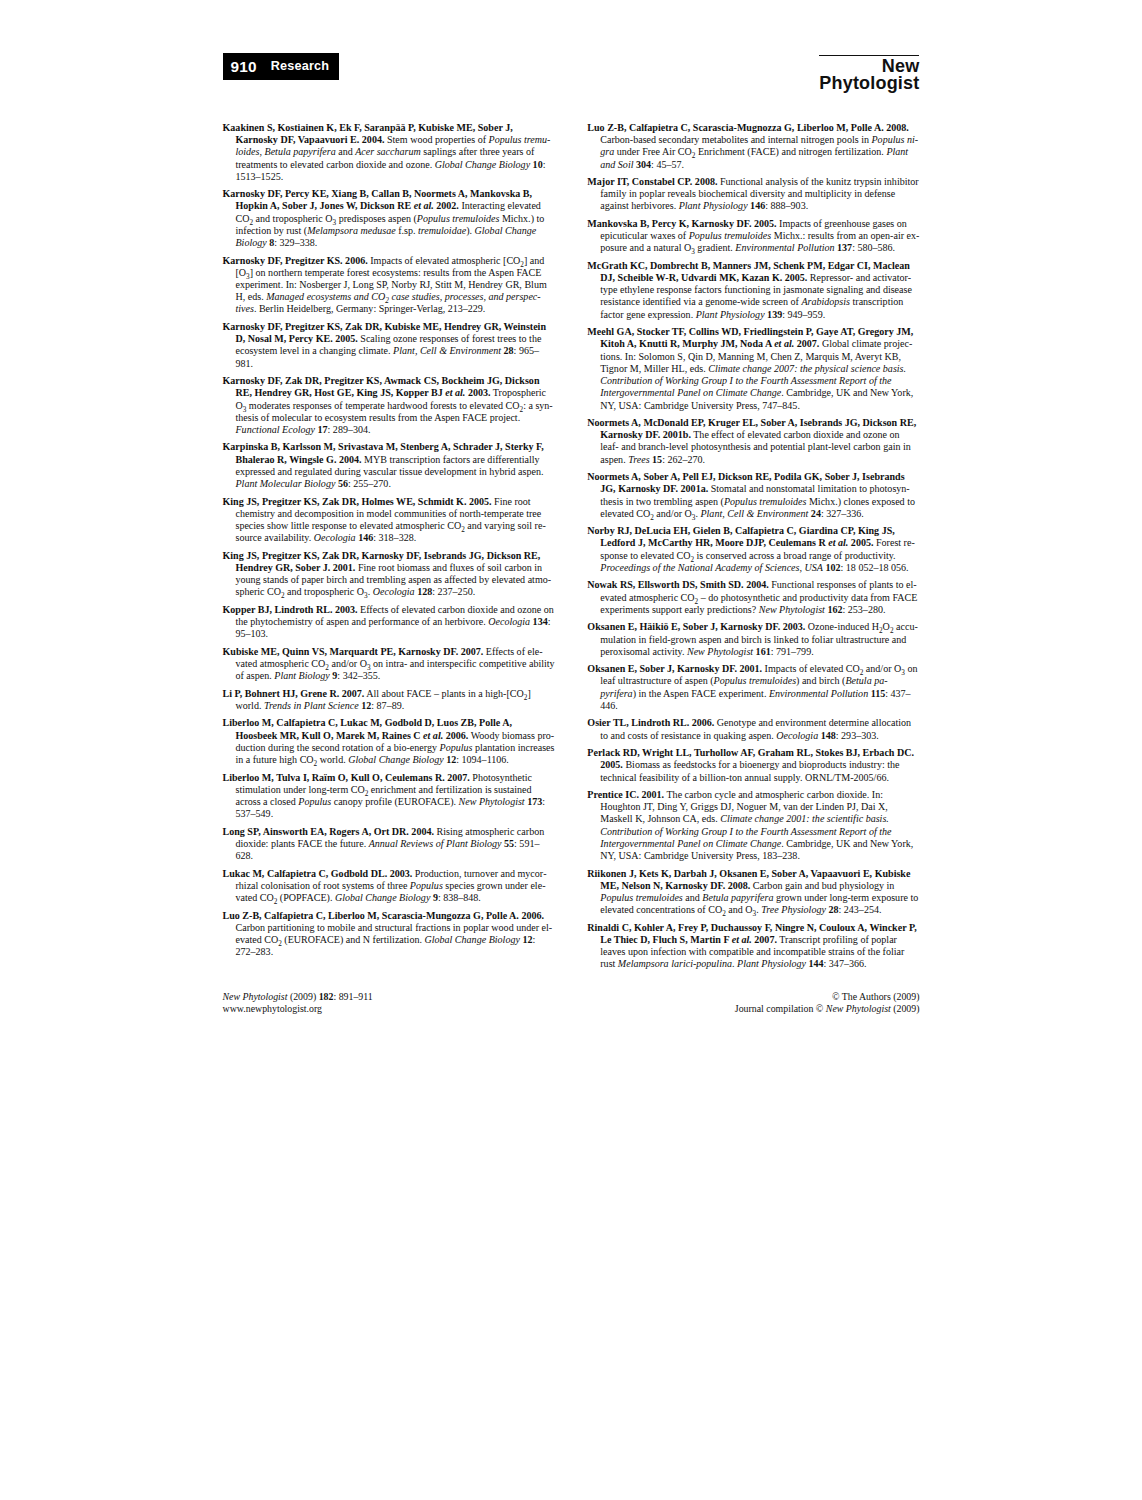910 Research
New
Phytologist
Kaakinen S, Kostiainen K, Ek F, Saranpää P, Kubiske ME, Sober J, Karnosky DF, Vapaavuori E. 2004. Stem wood properties of Populus tremuloides, Betula papyrifera and Acer saccharum saplings after three years of treatments to elevated carbon dioxide and ozone. Global Change Biology 10: 1513–1525.
Karnosky DF, Percy KE, Xiang B, Callan B, Noormets A, Mankovska B, Hopkin A, Sober J, Jones W, Dickson RE et al. 2002. Interacting elevated CO2 and tropospheric O3 predisposes aspen (Populus tremuloides Michx.) to infection by rust (Melampsora medusae f.sp. tremuloidae). Global Change Biology 8: 329–338.
Karnosky DF, Pregitzer KS. 2006. Impacts of elevated atmospheric [CO2] and [O3] on northern temperate forest ecosystems: results from the Aspen FACE experiment. In: Nosberger J, Long SP, Norby RJ, Stitt M, Hendrey GR, Blum H, eds. Managed ecosystems and CO2 case studies, processes, and perspectives. Berlin Heidelberg, Germany: Springer-Verlag, 213–229.
Karnosky DF, Pregitzer KS, Zak DR, Kubiske ME, Hendrey GR, Weinstein D, Nosal M, Percy KE. 2005. Scaling ozone responses of forest trees to the ecosystem level in a changing climate. Plant, Cell & Environment 28: 965–981.
Karnosky DF, Zak DR, Pregitzer KS, Awmack CS, Bockheim JG, Dickson RE, Hendrey GR, Host GE, King JS, Kopper BJ et al. 2003. Tropospheric O3 moderates responses of temperate hardwood forests to elevated CO2: a synthesis of molecular to ecosystem results from the Aspen FACE project. Functional Ecology 17: 289–304.
Karpinska B, Karlsson M, Srivastava M, Stenberg A, Schrader J, Sterky F, Bhalerao R, Wingsle G. 2004. MYB transcription factors are differentially expressed and regulated during vascular tissue development in hybrid aspen. Plant Molecular Biology 56: 255–270.
King JS, Pregitzer KS, Zak DR, Holmes WE, Schmidt K. 2005. Fine root chemistry and decomposition in model communities of north-temperate tree species show little response to elevated atmospheric CO2 and varying soil resource availability. Oecologia 146: 318–328.
King JS, Pregitzer KS, Zak DR, Karnosky DF, Isebrands JG, Dickson RE, Hendrey GR, Sober J. 2001. Fine root biomass and fluxes of soil carbon in young stands of paper birch and trembling aspen as affected by elevated atmospheric CO2 and tropospheric O3. Oecologia 128: 237–250.
Kopper BJ, Lindroth RL. 2003. Effects of elevated carbon dioxide and ozone on the phytochemistry of aspen and performance of an herbivore. Oecologia 134: 95–103.
Kubiske ME, Quinn VS, Marquardt PE, Karnosky DF. 2007. Effects of elevated atmospheric CO2 and/or O3 on intra- and interspecific competitive ability of aspen. Plant Biology 9: 342–355.
Li P, Bohnert HJ, Grene R. 2007. All about FACE – plants in a high-[CO2] world. Trends in Plant Science 12: 87–89.
Liberloo M, Calfapietra C, Lukac M, Godbold D, Luos ZB, Polle A, Hoosbeek MR, Kull O, Marek M, Raines C et al. 2006. Woody biomass production during the second rotation of a bio-energy Populus plantation increases in a future high CO2 world. Global Change Biology 12: 1094–1106.
Liberloo M, Tulva I, Raïm O, Kull O, Ceulemans R. 2007. Photosynthetic stimulation under long-term CO2 enrichment and fertilization is sustained across a closed Populus canopy profile (EUROFACE). New Phytologist 173: 537–549.
Long SP, Ainsworth EA, Rogers A, Ort DR. 2004. Rising atmospheric carbon dioxide: plants FACE the future. Annual Reviews of Plant Biology 55: 591–628.
Lukac M, Calfapietra C, Godbold DL. 2003. Production, turnover and mycorrhizal colonisation of root systems of three Populus species grown under elevated CO2 (POPFACE). Global Change Biology 9: 838–848.
Luo Z-B, Calfapietra C, Liberloo M, Scarascia-Mungozza G, Polle A. 2006. Carbon partitioning to mobile and structural fractions in poplar wood under elevated CO2 (EUROFACE) and N fertilization. Global Change Biology 12: 272–283.
Luo Z-B, Calfapietra C, Scarascia-Mugnozza G, Liberloo M, Polle A. 2008. Carbon-based secondary metabolites and internal nitrogen pools in Populus nigra under Free Air CO2 Enrichment (FACE) and nitrogen fertilization. Plant and Soil 304: 45–57.
Major IT, Constabel CP. 2008. Functional analysis of the kunitz trypsin inhibitor family in poplar reveals biochemical diversity and multiplicity in defense against herbivores. Plant Physiology 146: 888–903.
Mankovska B, Percy K, Karnosky DF. 2005. Impacts of greenhouse gases on epicuticular waxes of Populus tremuloides Michx.: results from an open-air exposure and a natural O3 gradient. Environmental Pollution 137: 580–586.
McGrath KC, Dombrecht B, Manners JM, Schenk PM, Edgar CI, Maclean DJ, Scheible W-R, Udvardi MK, Kazan K. 2005. Repressor- and activator-type ethylene response factors functioning in jasmonate signaling and disease resistance identified via a genome-wide screen of Arabidopsis transcription factor gene expression. Plant Physiology 139: 949–959.
Meehl GA, Stocker TF, Collins WD, Friedlingstein P, Gaye AT, Gregory JM, Kitoh A, Knutti R, Murphy JM, Noda A et al. 2007. Global climate projections. In: Solomon S, Qin D, Manning M, Chen Z, Marquis M, Averyt KB, Tignor M, Miller HL, eds. Climate change 2007: the physical science basis. Contribution of Working Group I to the Fourth Assessment Report of the Intergovernmental Panel on Climate Change. Cambridge, UK and New York, NY, USA: Cambridge University Press, 747–845.
Noormets A, McDonald EP, Kruger EL, Sober A, Isebrands JG, Dickson RE, Karnosky DF. 2001b. The effect of elevated carbon dioxide and ozone on leaf- and branch-level photosynthesis and potential plant-level carbon gain in aspen. Trees 15: 262–270.
Noormets A, Sober A, Pell EJ, Dickson RE, Podila GK, Sober J, Isebrands JG, Karnosky DF. 2001a. Stomatal and nonstomatal limitation to photosynthesis in two trembling aspen (Populus tremuloides Michx.) clones exposed to elevated CO2 and/or O3. Plant, Cell & Environment 24: 327–336.
Norby RJ, DeLucia EH, Gielen B, Calfapietra C, Giardina CP, King JS, Ledford J, McCarthy HR, Moore DJP, Ceulemans R et al. 2005. Forest response to elevated CO2 is conserved across a broad range of productivity. Proceedings of the National Academy of Sciences, USA 102: 18 052–18 056.
Nowak RS, Ellsworth DS, Smith SD. 2004. Functional responses of plants to elevated atmospheric CO2 – do photosynthetic and productivity data from FACE experiments support early predictions? New Phytologist 162: 253–280.
Oksanen E, Häikiö E, Sober J, Karnosky DF. 2003. Ozone-induced H2O2 accumulation in field-grown aspen and birch is linked to foliar ultrastructure and peroxisomal activity. New Phytologist 161: 791–799.
Oksanen E, Sober J, Karnosky DF. 2001. Impacts of elevated CO2 and/or O3 on leaf ultrastructure of aspen (Populus tremuloides) and birch (Betula papyrifera) in the Aspen FACE experiment. Environmental Pollution 115: 437–446.
Osier TL, Lindroth RL. 2006. Genotype and environment determine allocation to and costs of resistance in quaking aspen. Oecologia 148: 293–303.
Perlack RD, Wright LL, Turhollow AF, Graham RL, Stokes BJ, Erbach DC. 2005. Biomass as feedstocks for a bioenergy and bioproducts industry: the technical feasibility of a billion-ton annual supply. ORNL/TM-2005/66.
Prentice IC. 2001. The carbon cycle and atmospheric carbon dioxide. In: Houghton JT, Ding Y, Griggs DJ, Noguer M, van der Linden PJ, Dai X, Maskell K, Johnson CA, eds. Climate change 2001: the scientific basis. Contribution of Working Group I to the Fourth Assessment Report of the Intergovernmental Panel on Climate Change. Cambridge, UK and New York, NY, USA: Cambridge University Press, 183–238.
Riikonen J, Kets K, Darbah J, Oksanen E, Sober A, Vapaavuori E, Kubiske ME, Nelson N, Karnosky DF. 2008. Carbon gain and bud physiology in Populus tremuloides and Betula papyrifera grown under long-term exposure to elevated concentrations of CO2 and O3. Tree Physiology 28: 243–254.
Rinaldi C, Kohler A, Frey P, Duchaussoy F, Ningre N, Couloux A, Wincker P, Le Thiec D, Fluch S, Martin F et al. 2007. Transcript profiling of poplar leaves upon infection with compatible and incompatible strains of the foliar rust Melampsora larici-populina. Plant Physiology 144: 347–366.
New Phytologist (2009) 182: 891–911
www.newphytologist.org
© The Authors (2009)
Journal compilation © New Phytologist (2009)